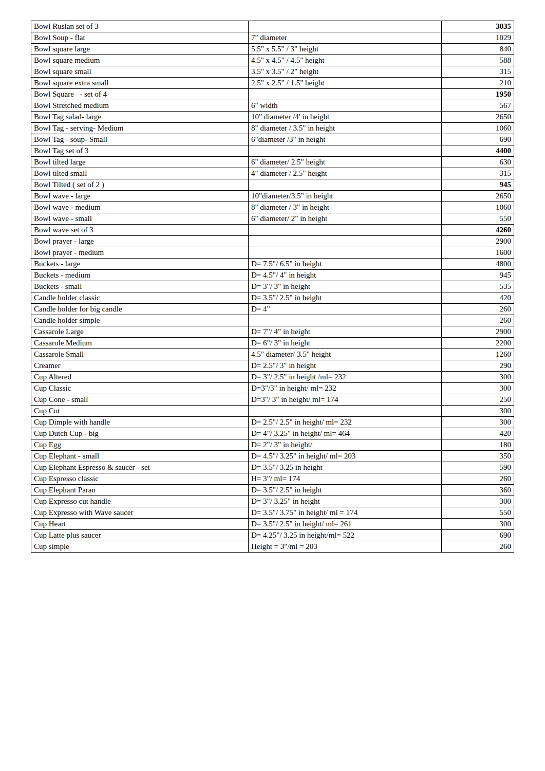| Bowl Ruslan set of 3 | | 3035 |
| Bowl Soup - flat | 7" diameter | 1029 |
| Bowl square large | 5.5" x 5.5" / 3" height | 840 |
| Bowl square medium | 4.5" x 4.5" / 4.5" height | 588 |
| Bowl square small | 3.5" x 3.5" / 2" height | 315 |
| Bowl square extra small | 2.5" x 2.5" / 1.5" height | 210 |
| Bowl Square - set of 4 | | 1950 |
| Bowl Stretched medium | 6" width | 567 |
| Bowl Tag salad- large | 10" diameter /4' in height | 2650 |
| Bowl Tag - serving- Medium | 8" diameter / 3.5" in height | 1060 |
| Bowl Tag - soup- Small | 6"diameter /3" in height | 690 |
| Bowl Tag set of 3 | | 4400 |
| Bowl tilted large | 6" diameter/ 2.5" height | 630 |
| Bowl tilted small | 4" diameter / 2.5" height | 315 |
| Bowl Tilted ( set of 2 ) | | 945 |
| Bowl wave - large | 10"diameter/3.5" in height | 2650 |
| Bowl wave - medium | 8" diameter / 3" in height | 1060 |
| Bowl wave - small | 6" diameter/ 2" in height | 550 |
| Bowl wave set of 3 | | 4260 |
| Bowl prayer - large | | 2900 |
| Bowl prayer - medium | | 1600 |
| Buckets - large | D= 7.5"/ 6.5" in height | 4800 |
| Buckets - medium | D= 4.5"/ 4" in height | 945 |
| Buckets - small | D= 3"/ 3" in height | 535 |
| Candle holder classic | D= 3.5"/ 2.5" in height | 420 |
| Candle holder for big candle | D= 4" | 260 |
| Candle holder simple | | 260 |
| Cassarole Large | D= 7"/ 4" in height | 2900 |
| Cassarole Medium | D= 6"/ 3" in height | 2200 |
| Cassarole Small | 4.5" diameter/ 3.5" height | 1260 |
| Creamer | D= 2.5"/ 3" in height | 290 |
| Cup Altered | D= 3"/ 2.5" in height /ml= 232 | 300 |
| Cup Classic | D=3"/3" in height/ ml= 232 | 300 |
| Cup Cone - small | D=3"/ 3" in height/ ml= 174 | 250 |
| Cup Cut | | 300 |
| Cup Dimple with handle | D= 2.5"/ 2.5" in height/ ml= 232 | 300 |
| Cup Dutch Cup - big | D= 4"/ 3.25" in height/ ml= 464 | 420 |
| Cup Egg | D= 2"/ 3" in height/ | 180 |
| Cup Elephant - small | D= 4.5"/ 3.25" in height/ ml= 203 | 350 |
| Cup Elephant Espresso & saucer - set | D= 3.5"/ 3.25 in height | 590 |
| Cup Espresso classic | H= 3"/ ml= 174 | 260 |
| Cup Elephant Paran | D= 3.5"/ 2.5" in height | 360 |
| Cup Expresso cut handle | D= 3"/ 3.25" in height | 300 |
| Cup Expresso with Wave saucer | D= 3.5"/ 3.75" in height/ ml = 174 | 550 |
| Cup Heart | D= 3.5"/ 2.5" in height/ ml= 261 | 300 |
| Cup Latte plus saucer | D= 4.25"/ 3.25 in height/ml= 522 | 690 |
| Cup simple | Height = 3"/ml = 203 | 260 |